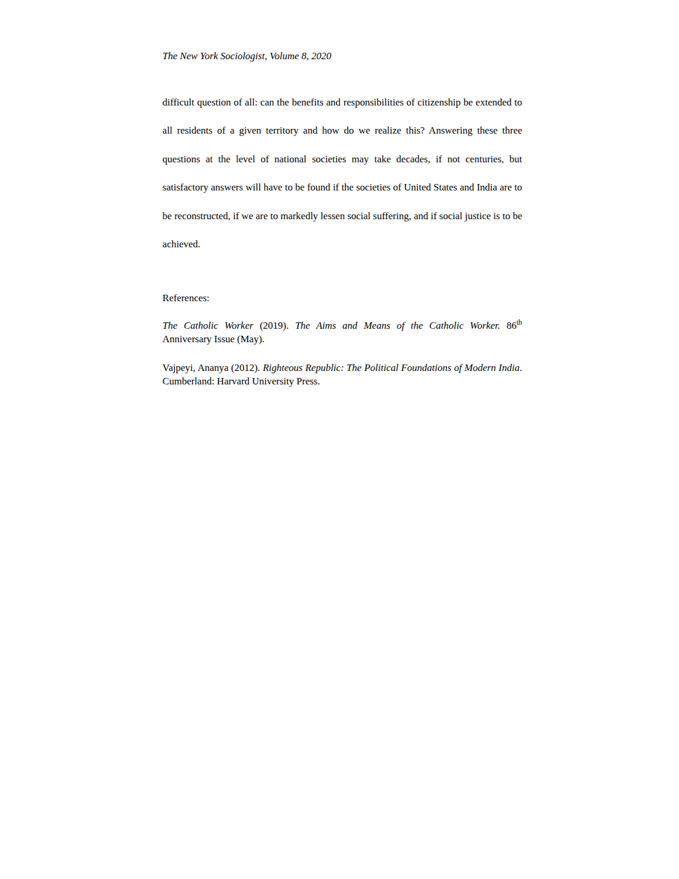The New York Sociologist, Volume 8, 2020
difficult question of all: can the benefits and responsibilities of citizenship be extended to all residents of a given territory and how do we realize this? Answering these three questions at the level of national societies may take decades, if not centuries, but satisfactory answers will have to be found if the societies of United States and India are to be reconstructed, if we are to markedly lessen social suffering, and if social justice is to be achieved.
References:
The Catholic Worker (2019). The Aims and Means of the Catholic Worker. 86th Anniversary Issue (May).
Vajpeyi, Ananya (2012). Righteous Republic: The Political Foundations of Modern India. Cumberland: Harvard University Press.